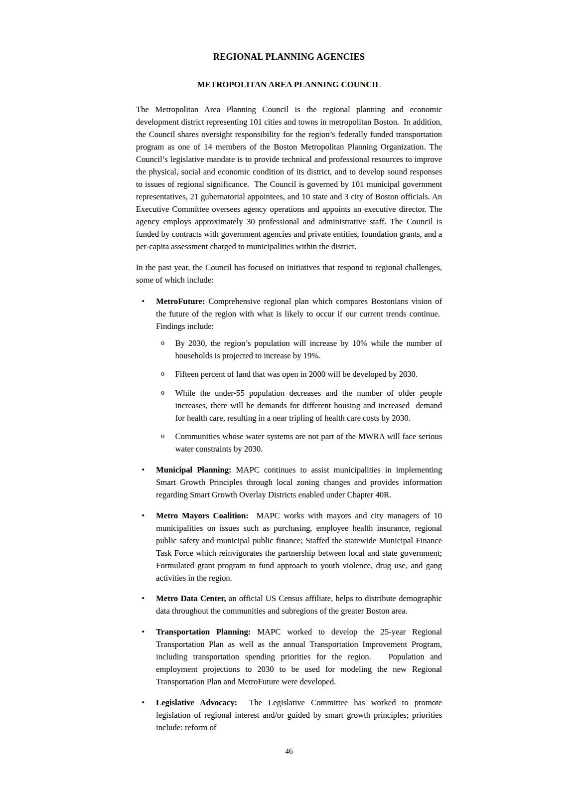REGIONAL PLANNING AGENCIES
METROPOLITAN AREA PLANNING COUNCIL
The Metropolitan Area Planning Council is the regional planning and economic development district representing 101 cities and towns in metropolitan Boston. In addition, the Council shares oversight responsibility for the region’s federally funded transportation program as one of 14 members of the Boston Metropolitan Planning Organization. The Council’s legislative mandate is to provide technical and professional resources to improve the physical, social and economic condition of its district, and to develop sound responses to issues of regional significance. The Council is governed by 101 municipal government representatives, 21 gubernatorial appointees, and 10 state and 3 city of Boston officials. An Executive Committee oversees agency operations and appoints an executive director. The agency employs approximately 30 professional and administrative staff. The Council is funded by contracts with government agencies and private entities, foundation grants, and a per-capita assessment charged to municipalities within the district.
In the past year, the Council has focused on initiatives that respond to regional challenges, some of which include:
MetroFuture: Comprehensive regional plan which compares Bostonians vision of the future of the region with what is likely to occur if our current trends continue. Findings include:
By 2030, the region’s population will increase by 10% while the number of households is projected to increase by 19%.
Fifteen percent of land that was open in 2000 will be developed by 2030.
While the under-55 population decreases and the number of older people increases, there will be demands for different housing and increased demand for health care, resulting in a near tripling of health care costs by 2030.
Communities whose water systems are not part of the MWRA will face serious water constraints by 2030.
Municipal Planning: MAPC continues to assist municipalities in implementing Smart Growth Principles through local zoning changes and provides information regarding Smart Growth Overlay Districts enabled under Chapter 40R.
Metro Mayors Coalition: MAPC works with mayors and city managers of 10 municipalities on issues such as purchasing, employee health insurance, regional public safety and municipal public finance; Staffed the statewide Municipal Finance Task Force which reinvigorates the partnership between local and state government; Formulated grant program to fund approach to youth violence, drug use, and gang activities in the region.
Metro Data Center, an official US Census affiliate, helps to distribute demographic data throughout the communities and subregions of the greater Boston area.
Transportation Planning: MAPC worked to develop the 25-year Regional Transportation Plan as well as the annual Transportation Improvement Program, including transportation spending priorities for the region. Population and employment projections to 2030 to be used for modeling the new Regional Transportation Plan and MetroFuture were developed.
Legislative Advocacy: The Legislative Committee has worked to promote legislation of regional interest and/or guided by smart growth principles; priorities include: reform of
46